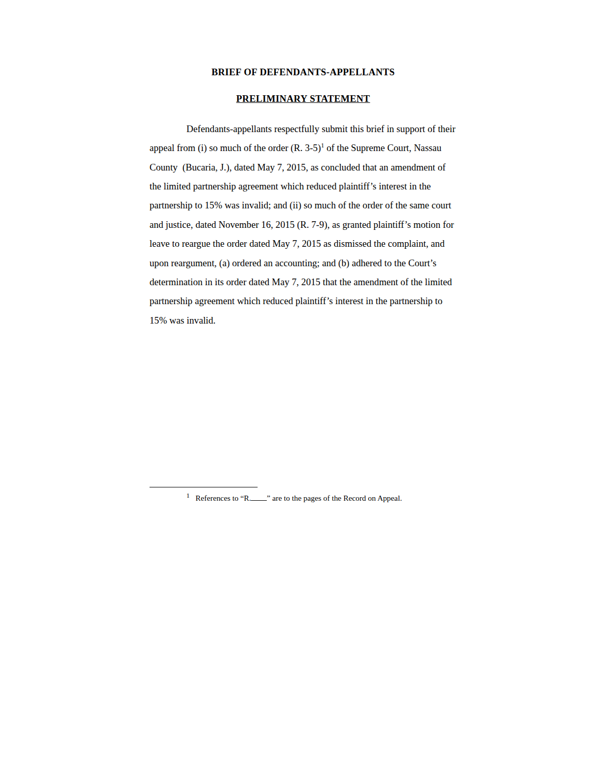Brief of Defendants-Appellants
Preliminary Statement
Defendants-appellants respectfully submit this brief in support of their appeal from (i) so much of the order (R. 3-5)1 of the Supreme Court, Nassau County (Bucaria, J.), dated May 7, 2015, as concluded that an amendment of the limited partnership agreement which reduced plaintiff’s interest in the partnership to 15% was invalid; and (ii) so much of the order of the same court and justice, dated November 16, 2015 (R. 7-9), as granted plaintiff’s motion for leave to reargue the order dated May 7, 2015 as dismissed the complaint, and upon reargument, (a) ordered an accounting; and (b) adhered to the Court’s determination in its order dated May 7, 2015 that the amendment of the limited partnership agreement which reduced plaintiff’s interest in the partnership to 15% was invalid.
1 References to “R. ” are to the pages of the Record on Appeal.